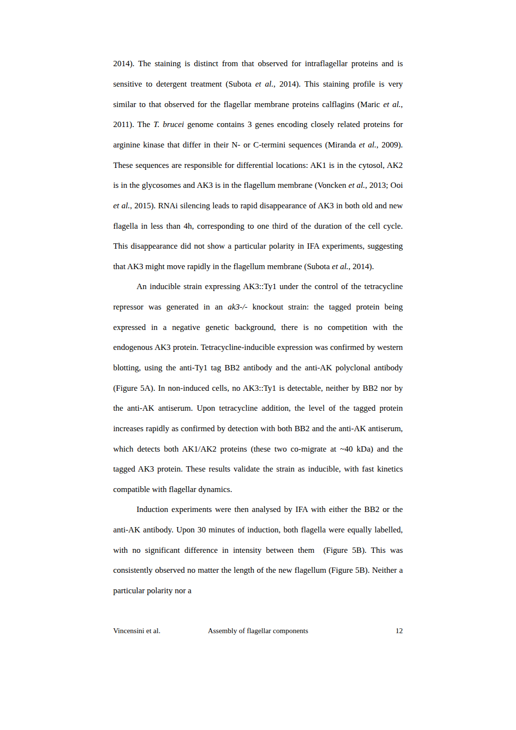2014). The staining is distinct from that observed for intraflagellar proteins and is sensitive to detergent treatment (Subota et al., 2014). This staining profile is very similar to that observed for the flagellar membrane proteins calflagins (Maric et al., 2011). The T. brucei genome contains 3 genes encoding closely related proteins for arginine kinase that differ in their N- or C-termini sequences (Miranda et al., 2009). These sequences are responsible for differential locations: AK1 is in the cytosol, AK2 is in the glycosomes and AK3 is in the flagellum membrane (Voncken et al., 2013; Ooi et al., 2015). RNAi silencing leads to rapid disappearance of AK3 in both old and new flagella in less than 4h, corresponding to one third of the duration of the cell cycle. This disappearance did not show a particular polarity in IFA experiments, suggesting that AK3 might move rapidly in the flagellum membrane (Subota et al., 2014).
An inducible strain expressing AK3::Ty1 under the control of the tetracycline repressor was generated in an ak3-/- knockout strain: the tagged protein being expressed in a negative genetic background, there is no competition with the endogenous AK3 protein. Tetracycline-inducible expression was confirmed by western blotting, using the anti-Ty1 tag BB2 antibody and the anti-AK polyclonal antibody (Figure 5A). In non-induced cells, no AK3::Ty1 is detectable, neither by BB2 nor by the anti-AK antiserum. Upon tetracycline addition, the level of the tagged protein increases rapidly as confirmed by detection with both BB2 and the anti-AK antiserum, which detects both AK1/AK2 proteins (these two co-migrate at ~40 kDa) and the tagged AK3 protein. These results validate the strain as inducible, with fast kinetics compatible with flagellar dynamics.
Induction experiments were then analysed by IFA with either the BB2 or the anti-AK antibody. Upon 30 minutes of induction, both flagella were equally labelled, with no significant difference in intensity between them (Figure 5B). This was consistently observed no matter the length of the new flagellum (Figure 5B). Neither a particular polarity nor a
Vincensini et al.
Assembly of flagellar components
12